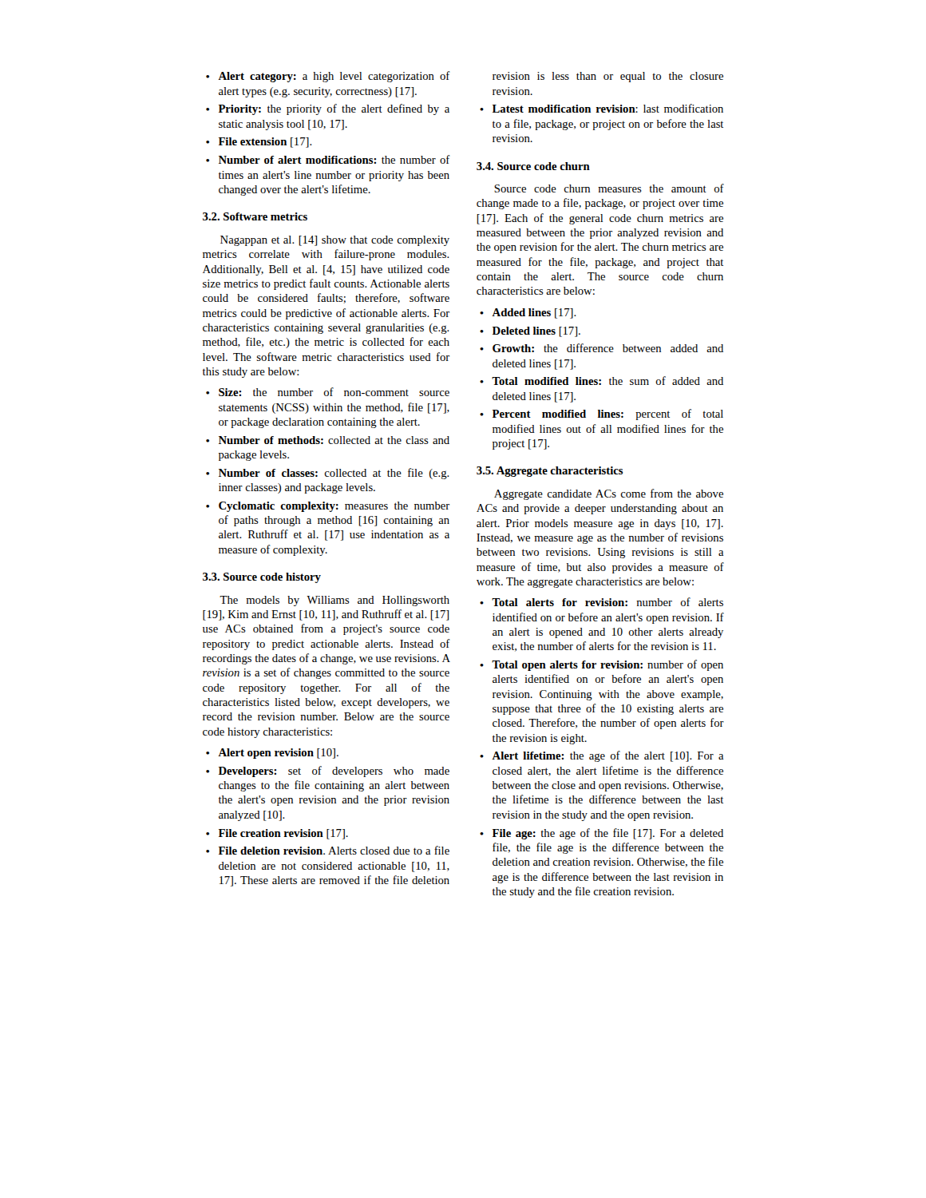Alert category: a high level categorization of alert types (e.g. security, correctness) [17].
Priority: the priority of the alert defined by a static analysis tool [10, 17].
File extension [17].
Number of alert modifications: the number of times an alert's line number or priority has been changed over the alert's lifetime.
3.2. Software metrics
Nagappan et al. [14] show that code complexity metrics correlate with failure-prone modules. Additionally, Bell et al. [4, 15] have utilized code size metrics to predict fault counts. Actionable alerts could be considered faults; therefore, software metrics could be predictive of actionable alerts. For characteristics containing several granularities (e.g. method, file, etc.) the metric is collected for each level. The software metric characteristics used for this study are below:
Size: the number of non-comment source statements (NCSS) within the method, file [17], or package declaration containing the alert.
Number of methods: collected at the class and package levels.
Number of classes: collected at the file (e.g. inner classes) and package levels.
Cyclomatic complexity: measures the number of paths through a method [16] containing an alert. Ruthruff et al. [17] use indentation as a measure of complexity.
3.3. Source code history
The models by Williams and Hollingsworth [19], Kim and Ernst [10, 11], and Ruthruff et al. [17] use ACs obtained from a project's source code repository to predict actionable alerts. Instead of recordings the dates of a change, we use revisions. A revision is a set of changes committed to the source code repository together. For all of the characteristics listed below, except developers, we record the revision number. Below are the source code history characteristics:
Alert open revision [10].
Developers: set of developers who made changes to the file containing an alert between the alert's open revision and the prior revision analyzed [10].
File creation revision [17].
File deletion revision. Alerts closed due to a file deletion are not considered actionable [10, 11, 17]. These alerts are removed if the file deletion revision is less than or equal to the closure revision.
Latest modification revision: last modification to a file, package, or project on or before the last revision.
3.4. Source code churn
Source code churn measures the amount of change made to a file, package, or project over time [17]. Each of the general code churn metrics are measured between the prior analyzed revision and the open revision for the alert. The churn metrics are measured for the file, package, and project that contain the alert. The source code churn characteristics are below:
Added lines [17].
Deleted lines [17].
Growth: the difference between added and deleted lines [17].
Total modified lines: the sum of added and deleted lines [17].
Percent modified lines: percent of total modified lines out of all modified lines for the project [17].
3.5. Aggregate characteristics
Aggregate candidate ACs come from the above ACs and provide a deeper understanding about an alert. Prior models measure age in days [10, 17]. Instead, we measure age as the number of revisions between two revisions. Using revisions is still a measure of time, but also provides a measure of work. The aggregate characteristics are below:
Total alerts for revision: number of alerts identified on or before an alert's open revision. If an alert is opened and 10 other alerts already exist, the number of alerts for the revision is 11.
Total open alerts for revision: number of open alerts identified on or before an alert's open revision. Continuing with the above example, suppose that three of the 10 existing alerts are closed. Therefore, the number of open alerts for the revision is eight.
Alert lifetime: the age of the alert [10]. For a closed alert, the alert lifetime is the difference between the close and open revisions. Otherwise, the lifetime is the difference between the last revision in the study and the open revision.
File age: the age of the file [17]. For a deleted file, the file age is the difference between the deletion and creation revision. Otherwise, the file age is the difference between the last revision in the study and the file creation revision.